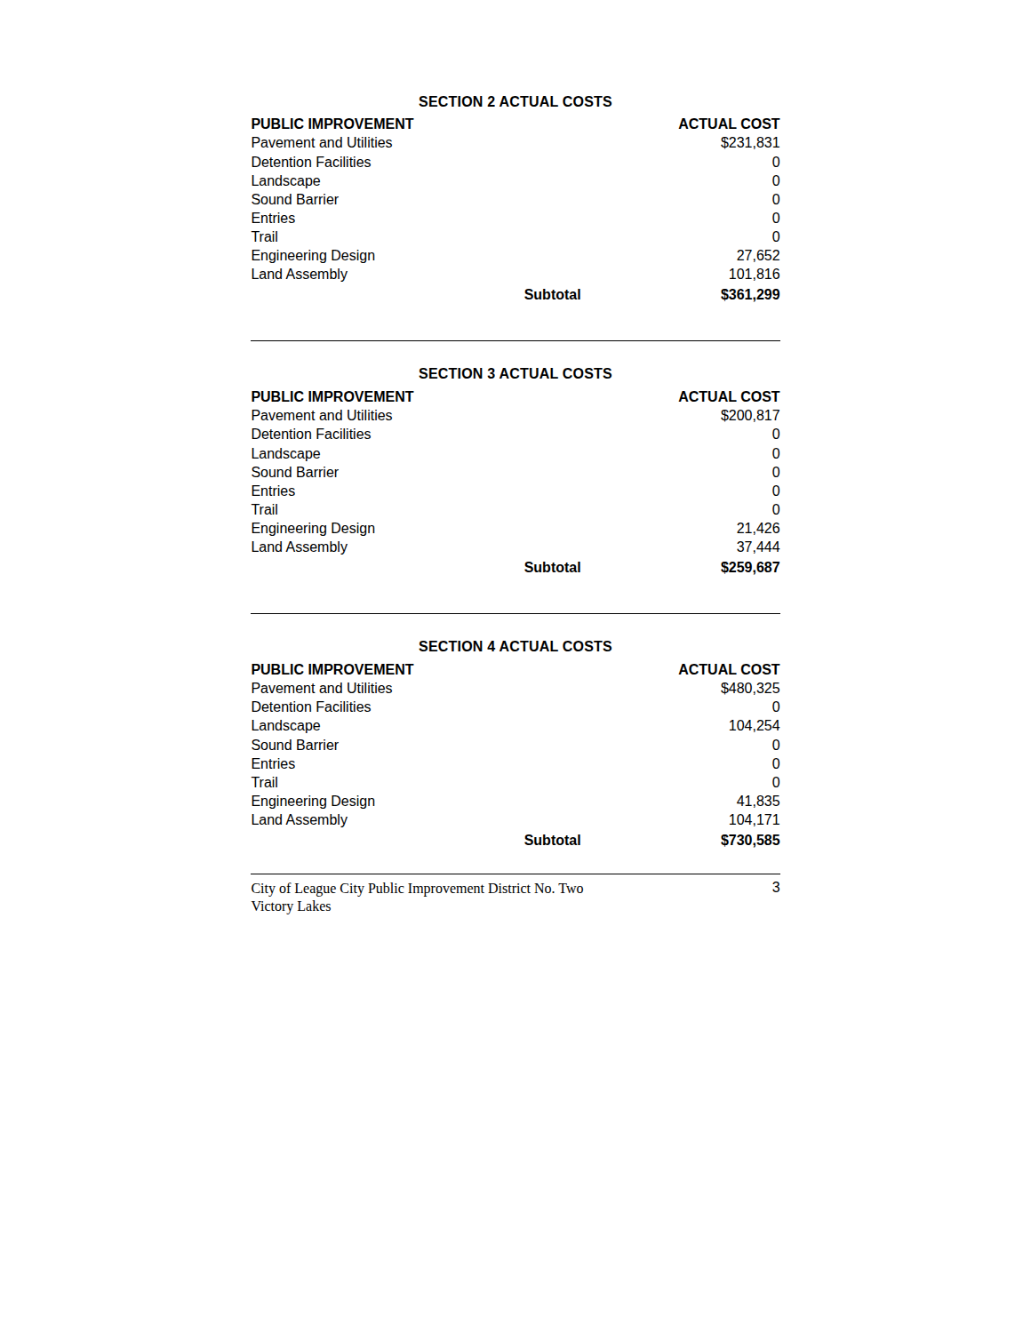SECTION 2 ACTUAL COSTS
| PUBLIC IMPROVEMENT | | ACTUAL COST |
| Pavement and Utilities | | $231,831 |
| Detention Facilities | | 0 |
| Landscape | | 0 |
| Sound Barrier | | 0 |
| Entries | | 0 |
| Trail | | 0 |
| Engineering Design | | 27,652 |
| Land Assembly | | 101,816 |
| | Subtotal | $361,299 |
SECTION 3 ACTUAL COSTS
| PUBLIC IMPROVEMENT | | ACTUAL COST |
| Pavement and Utilities | | $200,817 |
| Detention Facilities | | 0 |
| Landscape | | 0 |
| Sound Barrier | | 0 |
| Entries | | 0 |
| Trail | | 0 |
| Engineering Design | | 21,426 |
| Land Assembly | | 37,444 |
| | Subtotal | $259,687 |
SECTION 4 ACTUAL COSTS
| PUBLIC IMPROVEMENT | | ACTUAL COST |
| Pavement and Utilities | | $480,325 |
| Detention Facilities | | 0 |
| Landscape | | 104,254 |
| Sound Barrier | | 0 |
| Entries | | 0 |
| Trail | | 0 |
| Engineering Design | | 41,835 |
| Land Assembly | | 104,171 |
| | Subtotal | $730,585 |
City of League City Public Improvement District No. Two
Victory Lakes
3